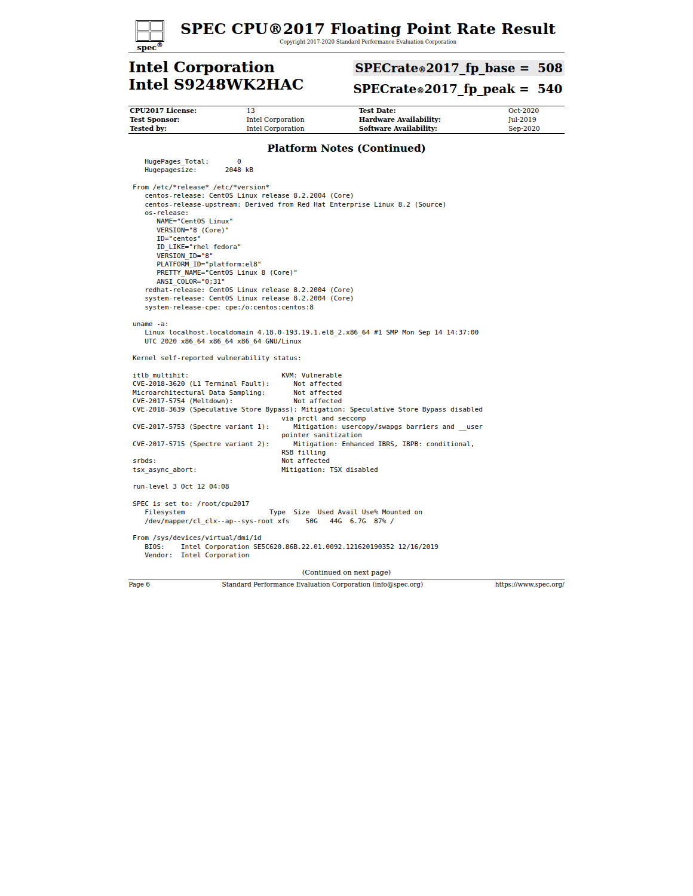spec®
SPEC CPU®2017 Floating Point Rate Result
Copyright 2017-2020 Standard Performance Evaluation Corporation
Intel Corporation
Intel S9248WK2HAC
SPECrate®2017_fp_base = 508
SPECrate®2017_fp_peak = 540
| CPU2017 License: | 13 | Test Date: | Oct-2020 |
| Test Sponsor: | Intel Corporation | Hardware Availability: | Jul-2019 |
| Tested by: | Intel Corporation | Software Availability: | Sep-2020 |
Platform Notes (Continued)
    HugePages_Total:       0
    Hugepagesize:       2048 kB

 From /etc/*release* /etc/*version*
    centos-release: CentOS Linux release 8.2.2004 (Core)
    centos-release-upstream: Derived from Red Hat Enterprise Linux 8.2 (Source)
    os-release:
       NAME="CentOS Linux"
       VERSION="8 (Core)"
       ID="centos"
       ID_LIKE="rhel fedora"
       VERSION_ID="8"
       PLATFORM_ID="platform:el8"
       PRETTY_NAME="CentOS Linux 8 (Core)"
       ANSI_COLOR="0;31"
    redhat-release: CentOS Linux release 8.2.2004 (Core)
    system-release: CentOS Linux release 8.2.2004 (Core)
    system-release-cpe: cpe:/o:centos:centos:8

 uname -a:
    Linux localhost.localdomain 4.18.0-193.19.1.el8_2.x86_64 #1 SMP Mon Sep 14 14:37:00
    UTC 2020 x86_64 x86_64 x86_64 GNU/Linux

 Kernel self-reported vulnerability status:

 itlb_multihit:                       KVM: Vulnerable
 CVE-2018-3620 (L1 Terminal Fault):      Not affected
 Microarchitectural Data Sampling:       Not affected
 CVE-2017-5754 (Meltdown):               Not affected
 CVE-2018-3639 (Speculative Store Bypass): Mitigation: Speculative Store Bypass disabled
                                      via prctl and seccomp
 CVE-2017-5753 (Spectre variant 1):      Mitigation: usercopy/swapgs barriers and __user
                                      pointer sanitization
 CVE-2017-5715 (Spectre variant 2):      Mitigation: Enhanced IBRS, IBPB: conditional,
                                      RSB filling
 srbds:                               Not affected
 tsx_async_abort:                     Mitigation: TSX disabled

 run-level 3 Oct 12 04:08

 SPEC is set to: /root/cpu2017
    Filesystem                     Type  Size  Used Avail Use% Mounted on
    /dev/mapper/cl_clx--ap--sys-root xfs    50G   44G  6.7G  87% /

 From /sys/devices/virtual/dmi/id
    BIOS:    Intel Corporation SE5C620.86B.22.01.0092.121620190352 12/16/2019
    Vendor:  Intel Corporation
(Continued on next page)
Page 6
Standard Performance Evaluation Corporation (info@spec.org)
https://www.spec.org/